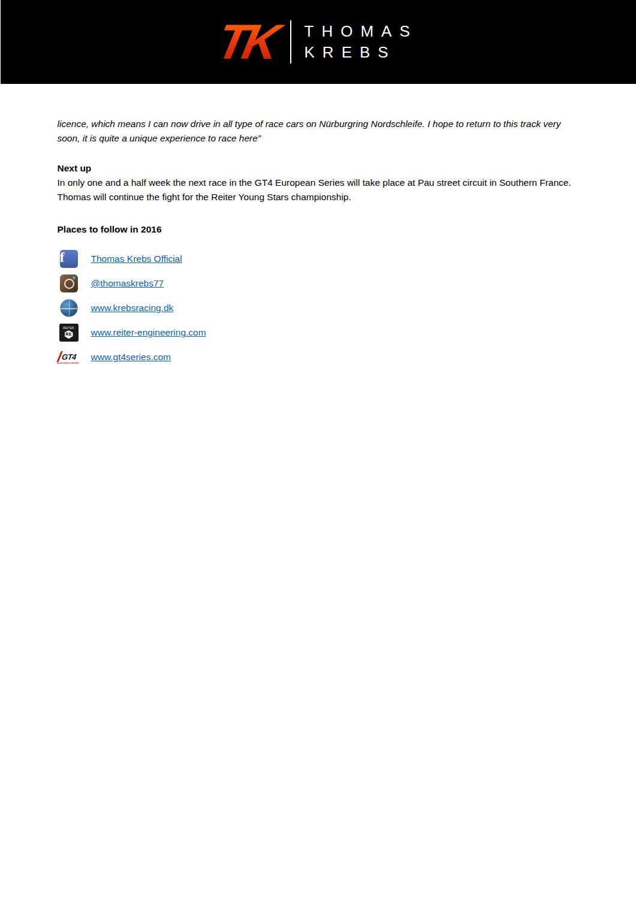TK
THOMAS
KREBS
licence, which means I can now drive in all type of race cars on Nürburgring Nordschleife. I hope to return to this track very soon, it is quite a unique experience to race here”
Next up
In only one and a half week the next race in the GT4 European Series will take place at Pau street circuit in Southern France. Thomas will continue the fight for the Reiter Young Stars championship.
Places to follow in 2016
f
Thomas Krebs Official
@thomaskrebs77
www.krebsracing.dk
REITER
RE
www.reiter-engineering.com
GT4
EUROPEAN SERIES
www.gt4series.com